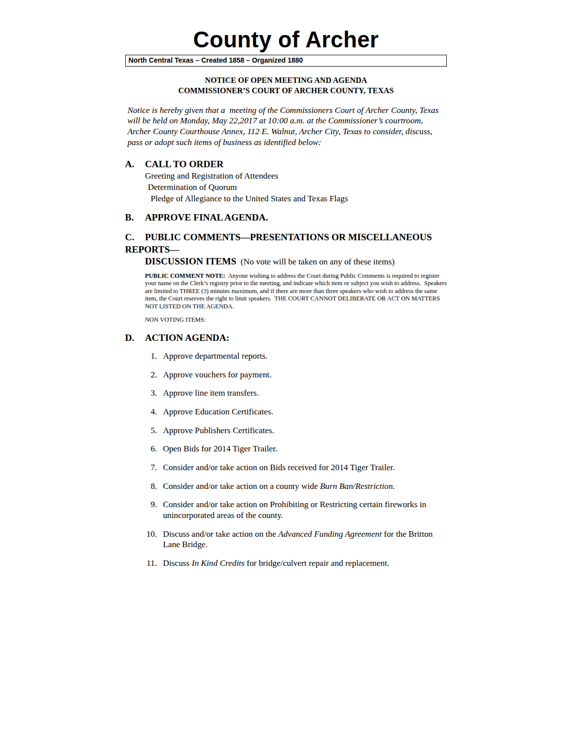County of Archer
North Central Texas – Created 1858 – Organized 1880
NOTICE OF OPEN MEETING AND AGENDA
COMMISSIONER’S COURT OF ARCHER COUNTY, TEXAS
Notice is hereby given that a meeting of the Commissioners Court of Archer County, Texas will be held on Monday, May 22,2017 at 10:00 a.m. at the Commissioner’s courtroom, Archer County Courthouse Annex, 112 E. Walnut, Archer City, Texas to consider, discuss, pass or adopt such items of business as identified below:
A. CALL TO ORDER
Greeting and Registration of Attendees
Determination of Quorum
Pledge of Allegiance to the United States and Texas Flags
B. APPROVE FINAL AGENDA.
C. PUBLIC COMMENTS—PRESENTATIONS OR MISCELLANEOUS REPORTS—
DISCUSSION ITEMS (No vote will be taken on any of these items)
PUBLIC COMMENT NOTE: Anyone wishing to address the Court during Public Comments is required to register your name on the Clerk’s registry prior to the meeting, and indicate which item or subject you wish to address. Speakers are limited to THREE (3) minutes maximum, and if there are more than three speakers who wish to address the same item, the Court reserves the right to limit speakers. THE COURT CANNOT DELIBERATE OR ACT ON MATTERS NOT LISTED ON THE AGENDA.
NON VOTING ITEMS:
D. ACTION AGENDA:
Approve departmental reports.
Approve vouchers for payment.
Approve line item transfers.
Approve Education Certificates.
Approve Publishers Certificates.
Open Bids for 2014 Tiger Trailer.
Consider and/or take action on Bids received for 2014 Tiger Trailer.
Consider and/or take action on a county wide Burn Ban/Restriction.
Consider and/or take action on Prohibiting or Restricting certain fireworks in unincorporated areas of the county.
Discuss and/or take action on the Advanced Funding Agreement for the Britton Lane Bridge.
Discuss In Kind Credits for bridge/culvert repair and replacement.